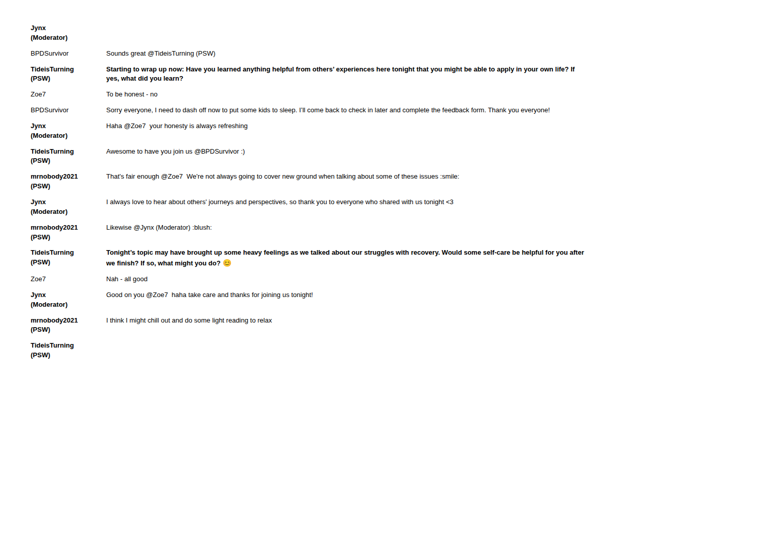| Jynx (Moderator) | |
| BPDSurvivor | Sounds great @TideisTurning (PSW) |
| TideisTurning (PSW) | Starting to wrap up now: Have you learned anything helpful from others’ experiences here tonight that you might be able to apply in your own life? If yes, what did you learn? |
| Zoe7 | To be honest - no |
| BPDSurvivor | Sorry everyone, I need to dash off now to put some kids to sleep. I’ll come back to check in later and complete the feedback form. Thank you everyone! |
| Jynx (Moderator) | Haha @Zoe7 your honesty is always refreshing |
| TideisTurning (PSW) | Awesome to have you join us @BPDSurvivor :) |
| mrnobody2021 (PSW) | That's fair enough @Zoe7 We're not always going to cover new ground when talking about some of these issues :smile: |
| Jynx (Moderator) | I always love to hear about others' journeys and perspectives, so thank you to everyone who shared with us tonight <3 |
| mrnobody2021 (PSW) | Likewise @Jynx (Moderator) :blush: |
| TideisTurning (PSW) | Tonight’s topic may have brought up some heavy feelings as we talked about our struggles with recovery. Would some self-care be helpful for you after we finish? If so, what might you do? 😊 |
| Zoe7 | Nah - all good |
| Jynx (Moderator) | Good on you @Zoe7 haha take care and thanks for joining us tonight! |
| mrnobody2021 (PSW) | I think I might chill out and do some light reading to relax |
| TideisTurning (PSW) | |